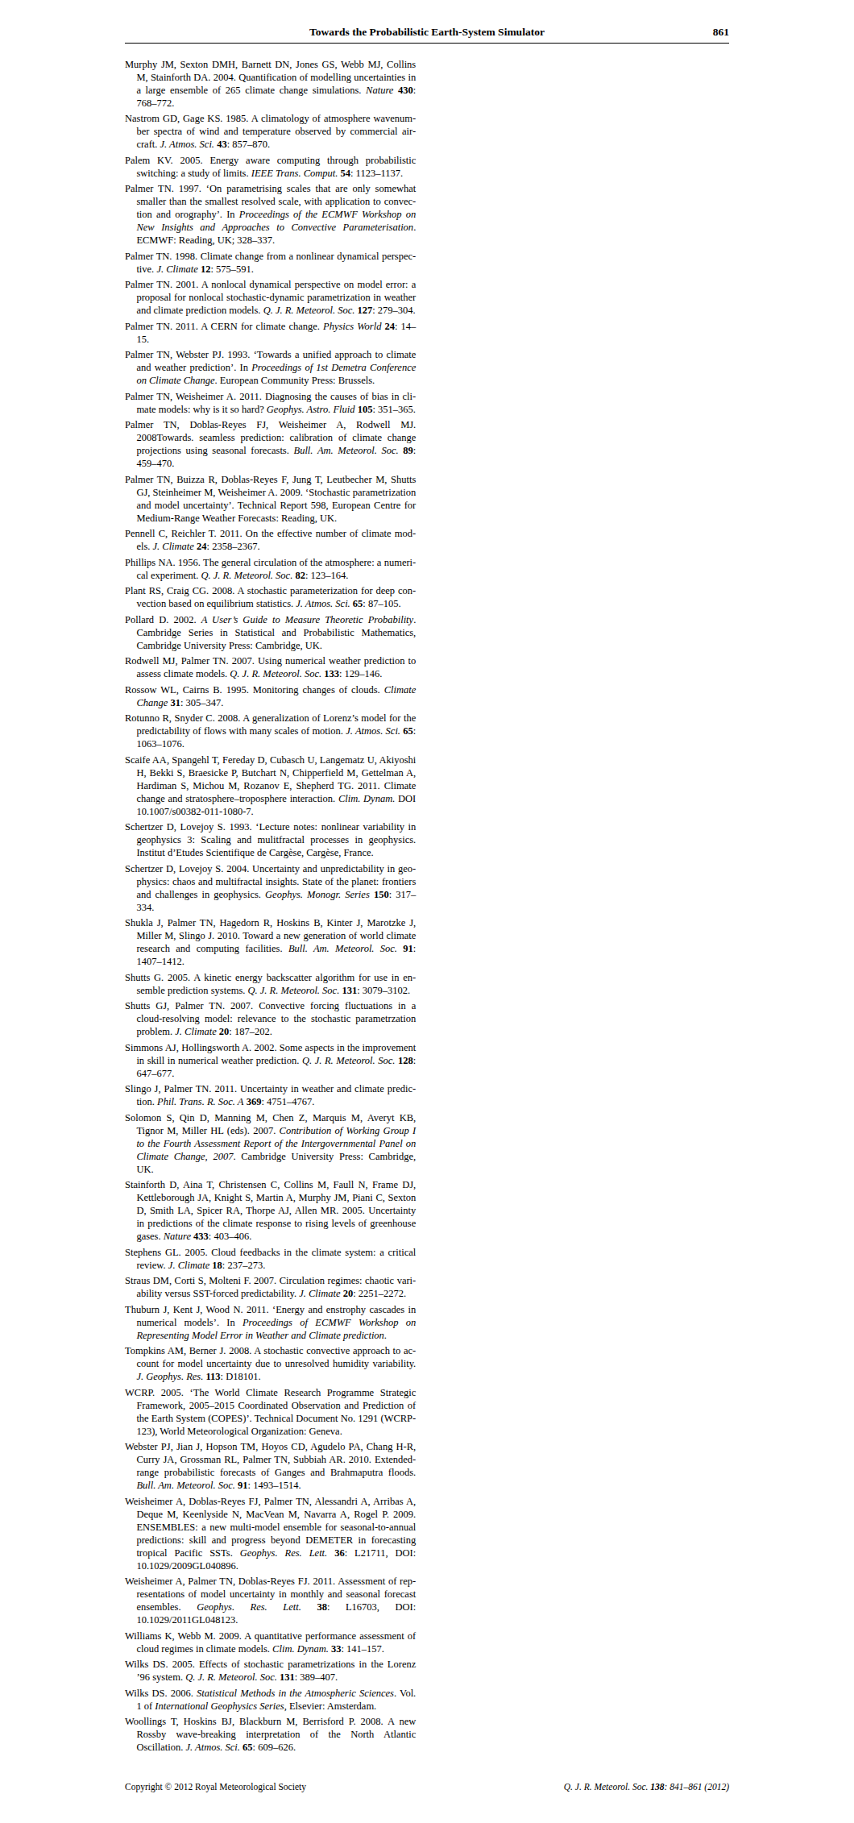Towards the Probabilistic Earth-System Simulator 861
Murphy JM, Sexton DMH, Barnett DN, Jones GS, Webb MJ, Collins M, Stainforth DA. 2004. Quantification of modelling uncertainties in a large ensemble of 265 climate change simulations. Nature 430: 768–772.
Nastrom GD, Gage KS. 1985. A climatology of atmosphere wavenumber spectra of wind and temperature observed by commercial aircraft. J. Atmos. Sci. 43: 857–870.
Palem KV. 2005. Energy aware computing through probabilistic switching: a study of limits. IEEE Trans. Comput. 54: 1123–1137.
Palmer TN. 1997. ‘On parametrising scales that are only somewhat smaller than the smallest resolved scale, with application to convection and orography’. In Proceedings of the ECMWF Workshop on New Insights and Approaches to Convective Parameterisation. ECMWF: Reading, UK; 328–337.
Palmer TN. 1998. Climate change from a nonlinear dynamical perspective. J. Climate 12: 575–591.
Palmer TN. 2001. A nonlocal dynamical perspective on model error: a proposal for nonlocal stochastic-dynamic parametrization in weather and climate prediction models. Q. J. R. Meteorol. Soc. 127: 279–304.
Palmer TN. 2011. A CERN for climate change. Physics World 24: 14–15.
Palmer TN, Webster PJ. 1993. ‘Towards a unified approach to climate and weather prediction’. In Proceedings of 1st Demetra Conference on Climate Change. European Community Press: Brussels.
Palmer TN, Weisheimer A. 2011. Diagnosing the causes of bias in climate models: why is it so hard? Geophys. Astro. Fluid 105: 351–365.
Palmer TN, Doblas-Reyes FJ, Weisheimer A, Rodwell MJ. 2008Towards. seamless prediction: calibration of climate change projections using seasonal forecasts. Bull. Am. Meteorol. Soc. 89: 459–470.
Palmer TN, Buizza R, Doblas-Reyes F, Jung T, Leutbecher M, Shutts GJ, Steinheimer M, Weisheimer A. 2009. ‘Stochastic parametrization and model uncertainty’. Technical Report 598, European Centre for Medium-Range Weather Forecasts: Reading, UK.
Pennell C, Reichler T. 2011. On the effective number of climate models. J. Climate 24: 2358–2367.
Phillips NA. 1956. The general circulation of the atmosphere: a numerical experiment. Q. J. R. Meteorol. Soc. 82: 123–164.
Plant RS, Craig CG. 2008. A stochastic parameterization for deep convection based on equilibrium statistics. J. Atmos. Sci. 65: 87–105.
Pollard D. 2002. A User’s Guide to Measure Theoretic Probability. Cambridge Series in Statistical and Probabilistic Mathematics, Cambridge University Press: Cambridge, UK.
Rodwell MJ, Palmer TN. 2007. Using numerical weather prediction to assess climate models. Q. J. R. Meteorol. Soc. 133: 129–146.
Rossow WL, Cairns B. 1995. Monitoring changes of clouds. Climate Change 31: 305–347.
Rotunno R, Snyder C. 2008. A generalization of Lorenz’s model for the predictability of flows with many scales of motion. J. Atmos. Sci. 65: 1063–1076.
Scaife AA, Spangehl T, Fereday D, Cubasch U, Langematz U, Akiyoshi H, Bekki S, Braesicke P, Butchart N, Chipperfield M, Gettelman A, Hardiman S, Michou M, Rozanov E, Shepherd TG. 2011. Climate change and stratosphere–troposphere interaction. Clim. Dynam. DOI 10.1007/s00382-011-1080-7.
Schertzer D, Lovejoy S. 1993. ‘Lecture notes: nonlinear variability in geophysics 3: Scaling and mulitfractal processes in geophysics. Institut d’Etudes Scientifique de Cargèse, Cargèse, France.
Schertzer D, Lovejoy S. 2004. Uncertainty and unpredictability in geophysics: chaos and multifractal insights. State of the planet: frontiers and challenges in geophysics. Geophys. Monogr. Series 150: 317–334.
Shukla J, Palmer TN, Hagedorn R, Hoskins B, Kinter J, Marotzke J, Miller M, Slingo J. 2010. Toward a new generation of world climate research and computing facilities. Bull. Am. Meteorol. Soc. 91: 1407–1412.
Shutts G. 2005. A kinetic energy backscatter algorithm for use in ensemble prediction systems. Q. J. R. Meteorol. Soc. 131: 3079–3102.
Shutts GJ, Palmer TN. 2007. Convective forcing fluctuations in a cloud-resolving model: relevance to the stochastic parametrzation problem. J. Climate 20: 187–202.
Simmons AJ, Hollingsworth A. 2002. Some aspects in the improvement in skill in numerical weather prediction. Q. J. R. Meteorol. Soc. 128: 647–677.
Slingo J, Palmer TN. 2011. Uncertainty in weather and climate prediction. Phil. Trans. R. Soc. A 369: 4751–4767.
Solomon S, Qin D, Manning M, Chen Z, Marquis M, Averyt KB, Tignor M, Miller HL (eds). 2007. Contribution of Working Group I to the Fourth Assessment Report of the Intergovernmental Panel on Climate Change, 2007. Cambridge University Press: Cambridge, UK.
Stainforth D, Aina T, Christensen C, Collins M, Faull N, Frame DJ, Kettleborough JA, Knight S, Martin A, Murphy JM, Piani C, Sexton D, Smith LA, Spicer RA, Thorpe AJ, Allen MR. 2005. Uncertainty in predictions of the climate response to rising levels of greenhouse gases. Nature 433: 403–406.
Stephens GL. 2005. Cloud feedbacks in the climate system: a critical review. J. Climate 18: 237–273.
Straus DM, Corti S, Molteni F. 2007. Circulation regimes: chaotic variability versus SST-forced predictability. J. Climate 20: 2251–2272.
Thuburn J, Kent J, Wood N. 2011. ‘Energy and enstrophy cascades in numerical models’. In Proceedings of ECMWF Workshop on Representing Model Error in Weather and Climate prediction.
Tompkins AM, Berner J. 2008. A stochastic convective approach to account for model uncertainty due to unresolved humidity variability. J. Geophys. Res. 113: D18101.
WCRP. 2005. ‘The World Climate Research Programme Strategic Framework, 2005–2015 Coordinated Observation and Prediction of the Earth System (COPES)’. Technical Document No. 1291 (WCRP-123), World Meteorological Organization: Geneva.
Webster PJ, Jian J, Hopson TM, Hoyos CD, Agudelo PA, Chang H-R, Curry JA, Grossman RL, Palmer TN, Subbiah AR. 2010. Extended-range probabilistic forecasts of Ganges and Brahmaputra floods. Bull. Am. Meteorol. Soc. 91: 1493–1514.
Weisheimer A, Doblas-Reyes FJ, Palmer TN, Alessandri A, Arribas A, Deque M, Keenlyside N, MacVean M, Navarra A, Rogel P. 2009. ENSEMBLES: a new multi-model ensemble for seasonal-to-annual predictions: skill and progress beyond DEMETER in forecasting tropical Pacific SSTs. Geophys. Res. Lett. 36: L21711, DOI: 10.1029/2009GL040896.
Weisheimer A, Palmer TN, Doblas-Reyes FJ. 2011. Assessment of representations of model uncertainty in monthly and seasonal forecast ensembles. Geophys. Res. Lett. 38: L16703, DOI: 10.1029/2011GL048123.
Williams K, Webb M. 2009. A quantitative performance assessment of cloud regimes in climate models. Clim. Dynam. 33: 141–157.
Wilks DS. 2005. Effects of stochastic parametrizations in the Lorenz ’96 system. Q. J. R. Meteorol. Soc. 131: 389–407.
Wilks DS. 2006. Statistical Methods in the Atmospheric Sciences. Vol. 1 of International Geophysics Series, Elsevier: Amsterdam.
Woollings T, Hoskins BJ, Blackburn M, Berrisford P. 2008. A new Rossby wave-breaking interpretation of the North Atlantic Oscillation. J. Atmos. Sci. 65: 609–626.
Copyright © 2012 Royal Meteorological Society Q. J. R. Meteorol. Soc. 138: 841–861 (2012)